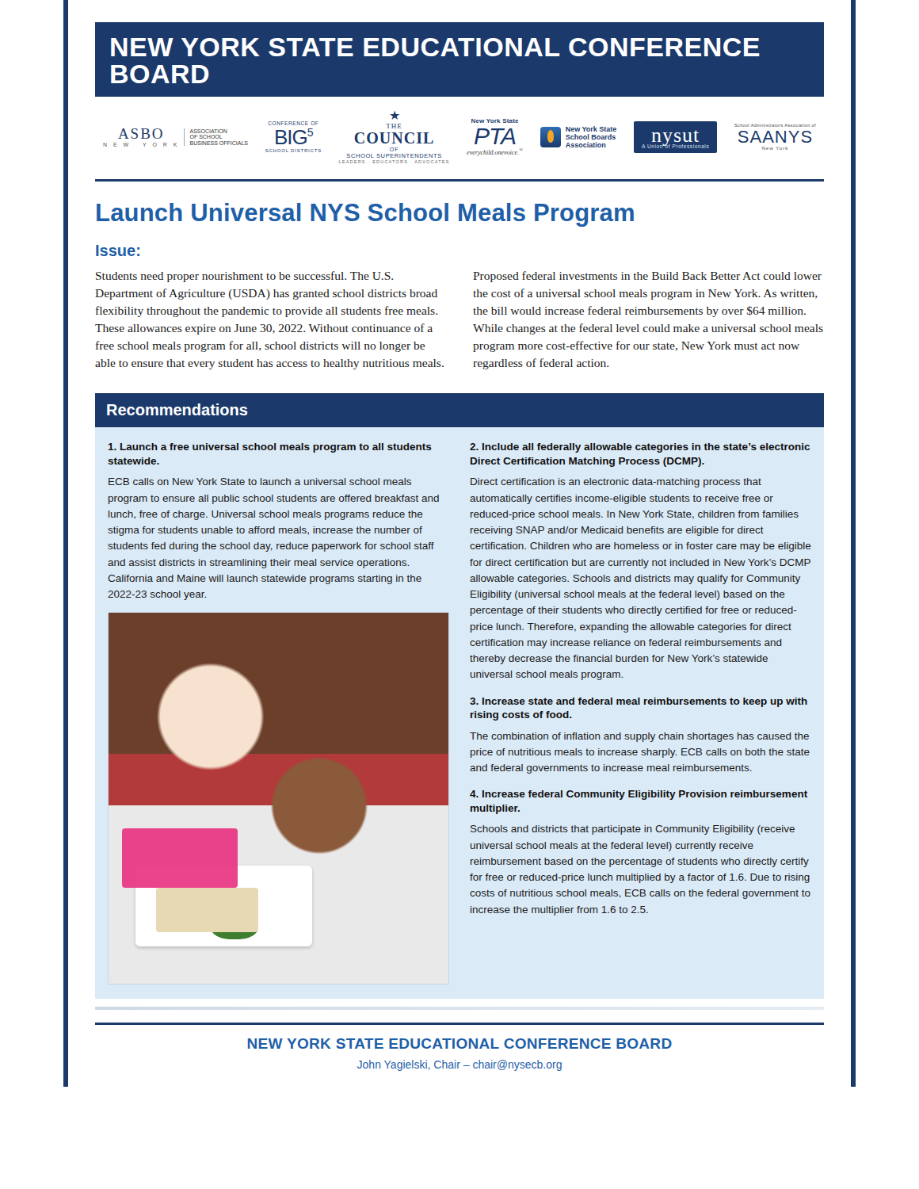New York State Educational Conference Board
ASBO N E W Y O R K
ASSOCIATION
OF SCHOOL
BUSINESS OFFICIALS
CONFERENCE OF
BIG5
SCHOOL DISTRICTS
★
THE
COUNCIL
OF
SCHOOL SUPERINTENDENTS
LEADERS · EDUCATORS · ADVOCATES
New York State
PTA
everychild.onevoice.®
New York State
School Boards
Association
nysut
A Union of Professionals
School Administrators Association of
SAANYS
New York
Launch Universal NYS School Meals Program
Issue:
Students need proper nourishment to be successful. The U.S. Department of Agriculture (USDA) has granted school districts broad flexibility throughout the pandemic to provide all students free meals. These allowances expire on June 30, 2022. Without continuance of a free school meals program for all, school districts will no longer be able to ensure that every student has access to healthy nutritious meals. Proposed federal investments in the Build Back Better Act could lower the cost of a universal school meals program in New York. As written, the bill would increase federal reimbursements by over $64 million. While changes at the federal level could make a universal school meals program more cost-effective for our state, New York must act now regardless of federal action.
Recommendations
1. Launch a free universal school meals program to all students statewide.
ECB calls on New York State to launch a universal school meals program to ensure all public school students are offered breakfast and lunch, free of charge. Universal school meals programs reduce the stigma for students unable to afford meals, increase the number of students fed during the school day, reduce paperwork for school staff and assist districts in streamlining their meal service operations. California and Maine will launch statewide programs starting in the 2022-23 school year.
Students with school lunch trays
2. Include all federally allowable categories in the state’s electronic Direct Certification Matching Process (DCMP).
Direct certification is an electronic data-matching process that automatically certifies income-eligible students to receive free or reduced-price school meals. In New York State, children from families receiving SNAP and/or Medicaid benefits are eligible for direct certification. Children who are homeless or in foster care may be eligible for direct certification but are currently not included in New York’s DCMP allowable categories. Schools and districts may qualify for Community Eligibility (universal school meals at the federal level) based on the percentage of their students who directly certified for free or reduced-price lunch. Therefore, expanding the allowable categories for direct certification may increase reliance on federal reimbursements and thereby decrease the financial burden for New York’s statewide universal school meals program.
3. Increase state and federal meal reimbursements to keep up with rising costs of food.
The combination of inflation and supply chain shortages has caused the price of nutritious meals to increase sharply. ECB calls on both the state and federal governments to increase meal reimbursements.
4. Increase federal Community Eligibility Provision reimbursement multiplier.
Schools and districts that participate in Community Eligibility (receive universal school meals at the federal level) currently receive reimbursement based on the percentage of students who directly certify for free or reduced-price lunch multiplied by a factor of 1.6. Due to rising costs of nutritious school meals, ECB calls on the federal government to increase the multiplier from 1.6 to 2.5.
NEW YORK STATE EDUCATIONAL CONFERENCE BOARD
John Yagielski, Chair – chair@nysecb.org